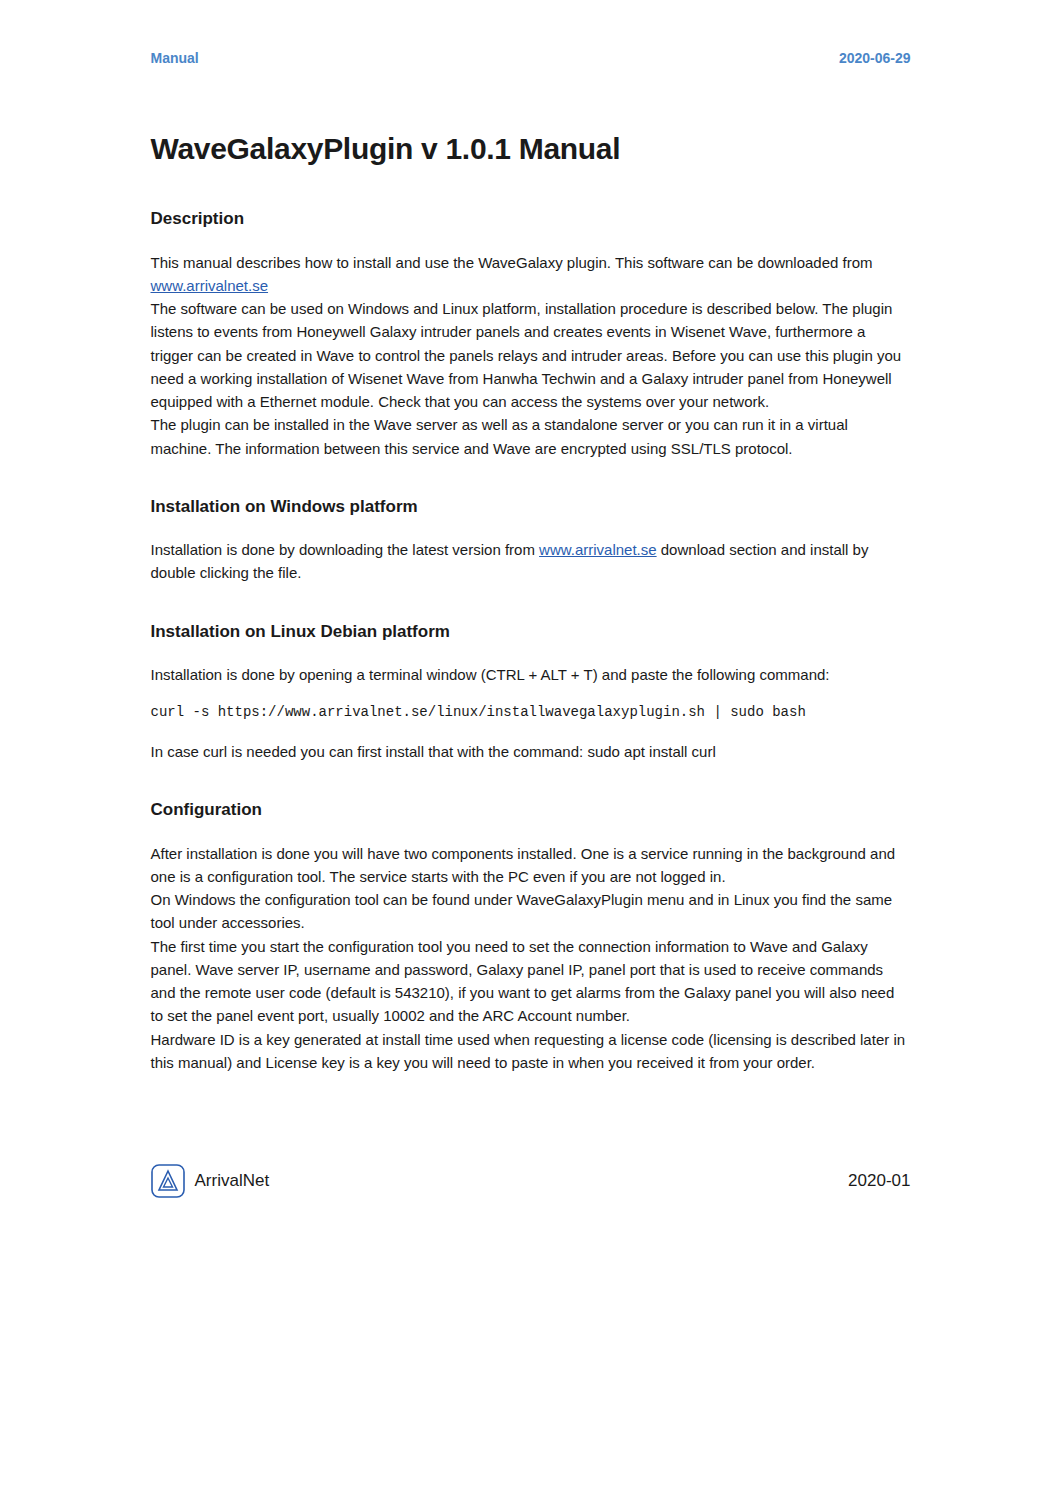Manual 2020-06-29
WaveGalaxyPlugin v 1.0.1 Manual
Description
This manual describes how to install and use the WaveGalaxy plugin. This software can be downloaded from www.arrivalnet.se
The software can be used on Windows and Linux platform, installation procedure is described below. The plugin listens to events from Honeywell Galaxy intruder panels and creates events in Wisenet Wave, furthermore a trigger can be created in Wave to control the panels relays and intruder areas. Before you can use this plugin you need a working installation of Wisenet Wave from Hanwha Techwin and a Galaxy intruder panel from Honeywell equipped with a Ethernet module. Check that you can access the systems over your network.
The plugin can be installed in the Wave server as well as a standalone server or you can run it in a virtual machine. The information between this service and Wave are encrypted using SSL/TLS protocol.
Installation on Windows platform
Installation is done by downloading the latest version from www.arrivalnet.se download section and install by double clicking the file.
Installation on Linux Debian platform
Installation is done by opening a terminal window (CTRL + ALT + T) and paste the following command:
curl -s https://www.arrivalnet.se/linux/installwavegalaxyplugin.sh | sudo bash
In case curl is needed you can first install that with the command: sudo apt install curl
Configuration
After installation is done you will have two components installed. One is a service running in the background and one is a configuration tool. The service starts with the PC even if you are not logged in.
On Windows the configuration tool can be found under WaveGalaxyPlugin menu and in Linux you find the same tool under accessories.
The first time you start the configuration tool you need to set the connection information to Wave and Galaxy panel. Wave server IP, username and password, Galaxy panel IP, panel port that is used to receive commands and the remote user code (default is 543210), if you want to get alarms from the Galaxy panel you will also need to set the panel event port, usually 10002 and the ARC Account number.
Hardware ID is a key generated at install time used when requesting a license code (licensing is described later in this manual) and License key is a key you will need to paste in when you received it from your order.
ArrivalNet
2020-01